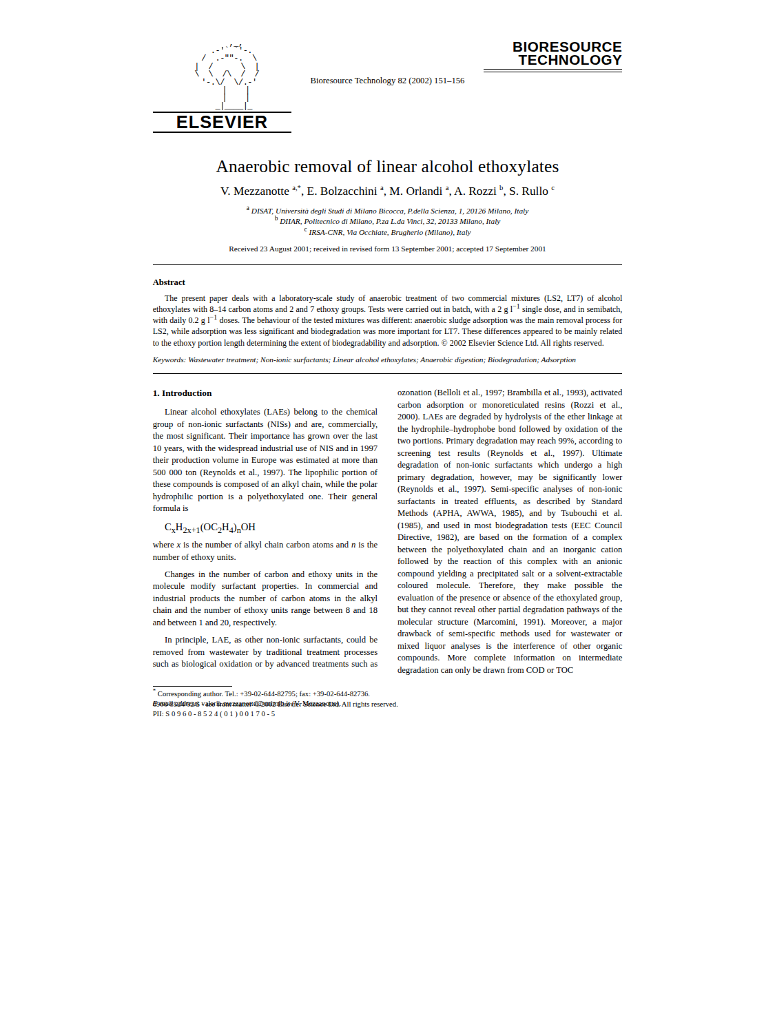,_, .-'` `'-. / .-""-. \ | / \ | \ \ /\ / / '-.\/ \/.-' | | | | _|____|_
ELSEVIER
Bioresource Technology 82 (2002) 151–156
BIORESOURCE TECHNOLOGY
Anaerobic removal of linear alcohol ethoxylates
V. Mezzanotte a,*, E. Bolzacchini a, M. Orlandi a, A. Rozzi b, S. Rullo c
a DISAT, Università degli Studi di Milano Bicocca, P.della Scienza, 1, 20126 Milano, Italy
b DIIAR, Politecnico di Milano, P.za L.da Vinci, 32, 20133 Milano, Italy
c IRSA-CNR, Via Occhiate, Brugherio (Milano), Italy
Received 23 August 2001; received in revised form 13 September 2001; accepted 17 September 2001
Abstract
The present paper deals with a laboratory-scale study of anaerobic treatment of two commercial mixtures (LS2, LT7) of alcohol ethoxylates with 8–14 carbon atoms and 2 and 7 ethoxy groups. Tests were carried out in batch, with a 2 g l−1 single dose, and in semibatch, with daily 0.2 g l−1 doses. The behaviour of the tested mixtures was different: anaerobic sludge adsorption was the main removal process for LS2, while adsorption was less significant and biodegradation was more important for LT7. These differences appeared to be mainly related to the ethoxy portion length determining the extent of biodegradability and adsorption. © 2002 Elsevier Science Ltd. All rights reserved.
Keywords: Wastewater treatment; Non-ionic surfactants; Linear alcohol ethoxylates; Anaerobic digestion; Biodegradation; Adsorption
1. Introduction
Linear alcohol ethoxylates (LAEs) belong to the chemical group of non-ionic surfactants (NISs) and are, commercially, the most significant. Their importance has grown over the last 10 years, with the widespread industrial use of NIS and in 1997 their production volume in Europe was estimated at more than 500 000 ton (Reynolds et al., 1997). The lipophilic portion of these compounds is composed of an alkyl chain, while the polar hydrophilic portion is a polyethoxylated one. Their general formula is
CxH2x+1(OC2H4)nOH
where x is the number of alkyl chain carbon atoms and n is the number of ethoxy units.
Changes in the number of carbon and ethoxy units in the molecule modify surfactant properties. In commercial and industrial products the number of carbon atoms in the alkyl chain and the number of ethoxy units range between 8 and 18 and between 1 and 20, respectively.
In principle, LAE, as other non-ionic surfactants, could be removed from wastewater by traditional treatment processes such as biological oxidation or by advanced treatments such as ozonation (Belloli et al., 1997; Brambilla et al., 1993), activated carbon adsorption or monoreticulated resins (Rozzi et al., 2000). LAEs are degraded by hydrolysis of the ether linkage at the hydrophile–hydrophobe bond followed by oxidation of the two portions. Primary degradation may reach 99%, according to screening test results (Reynolds et al., 1997). Ultimate degradation of non-ionic surfactants which undergo a high primary degradation, however, may be significantly lower (Reynolds et al., 1997). Semi-specific analyses of non-ionic surfactants in treated effluents, as described by Standard Methods (APHA, AWWA, 1985), and by Tsubouchi et al. (1985), and used in most biodegradation tests (EEC Council Directive, 1982), are based on the formation of a complex between the polyethoxylated chain and an inorganic cation followed by the reaction of this complex with an anionic compound yielding a precipitated salt or a solvent-extractable coloured molecule. Therefore, they make possible the evaluation of the presence or absence of the ethoxylated group, but they cannot reveal other partial degradation pathways of the molecular structure (Marcomini, 1991). Moreover, a major drawback of semi-specific methods used for wastewater or mixed liquor analyses is the interference of other organic compounds. More complete information on intermediate degradation can only be drawn from COD or TOC
* Corresponding author. Tel.: +39-02-644-82795; fax: +39-02-644-82736.
E-mail address: valeria.mezzanotte@unimib.it (V. Mezzanotte).
0960-8524/02/$ - see front matter © 2002 Elsevier Science Ltd. All rights reserved.
PII: S 0 9 6 0 - 8 5 2 4 ( 0 1 ) 0 0 1 7 0 - 5